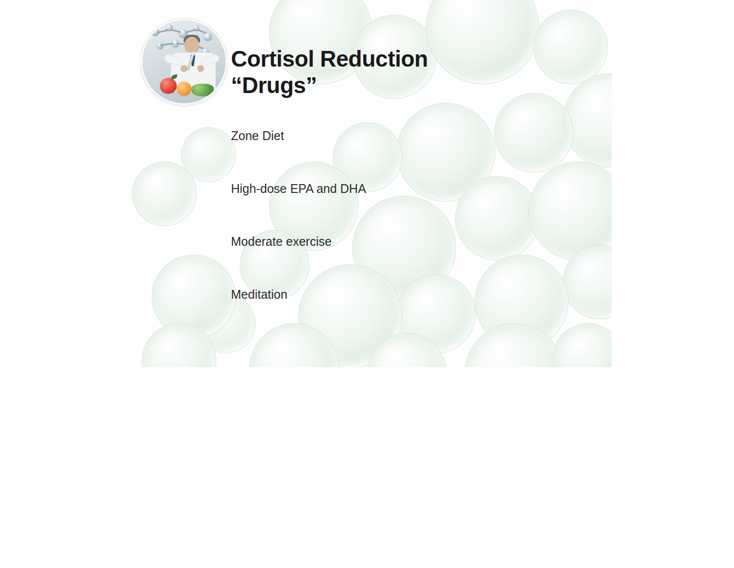Cortisol Reduction
“Drugs”
Zone Diet
High-dose EPA and DHA
Moderate exercise
Meditation